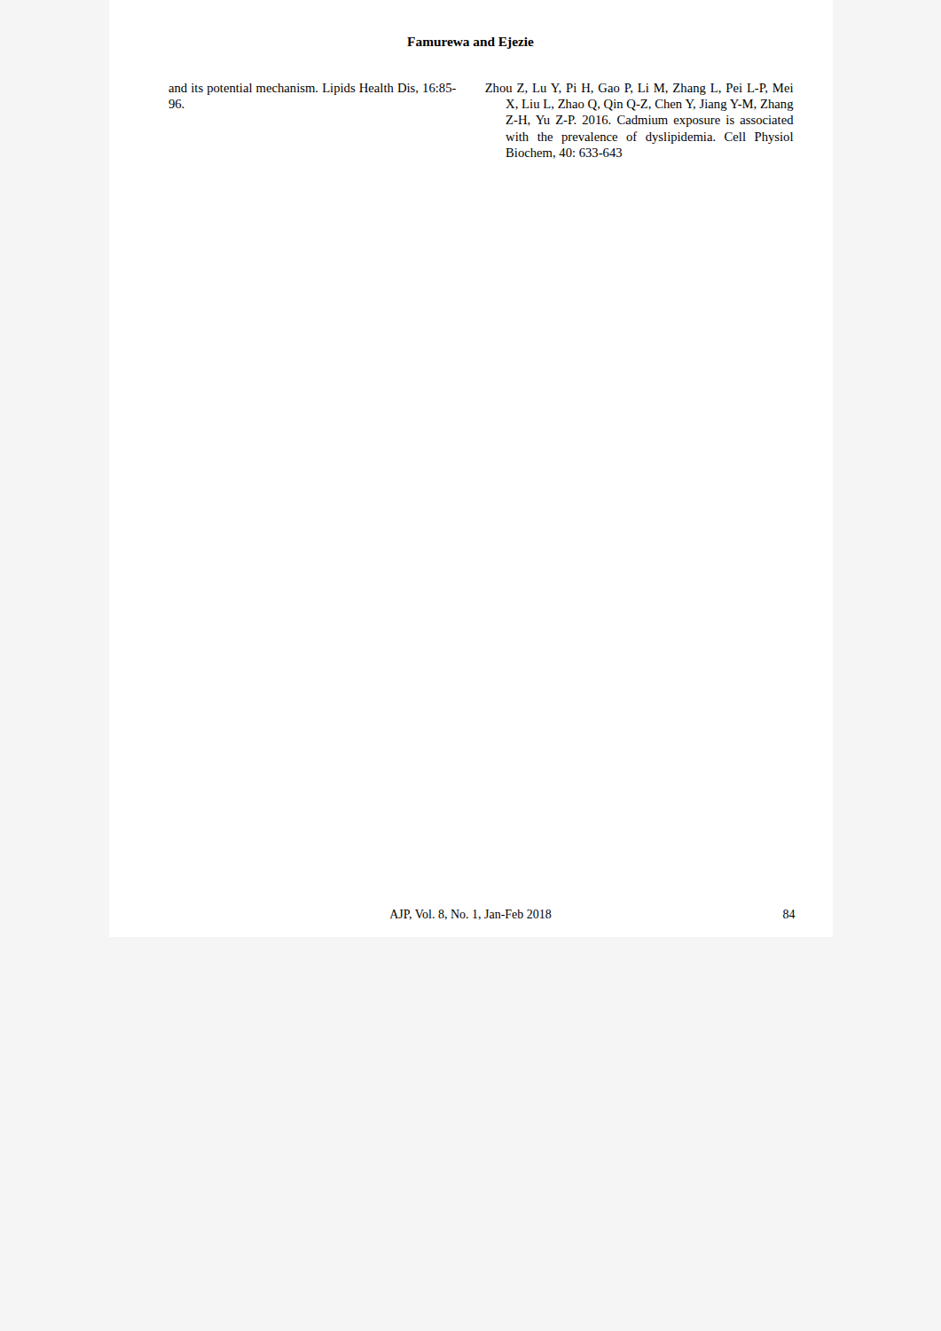Famurewa and Ejezie
and its potential mechanism. Lipids Health Dis, 16:85-96.
Zhou Z, Lu Y, Pi H, Gao P, Li M, Zhang L, Pei L-P, Mei X, Liu L, Zhao Q, Qin Q-Z, Chen Y, Jiang Y-M, Zhang Z-H, Yu Z-P. 2016. Cadmium exposure is associated with the prevalence of dyslipidemia. Cell Physiol Biochem, 40: 633-643
AJP, Vol. 8, No. 1, Jan-Feb 2018 84